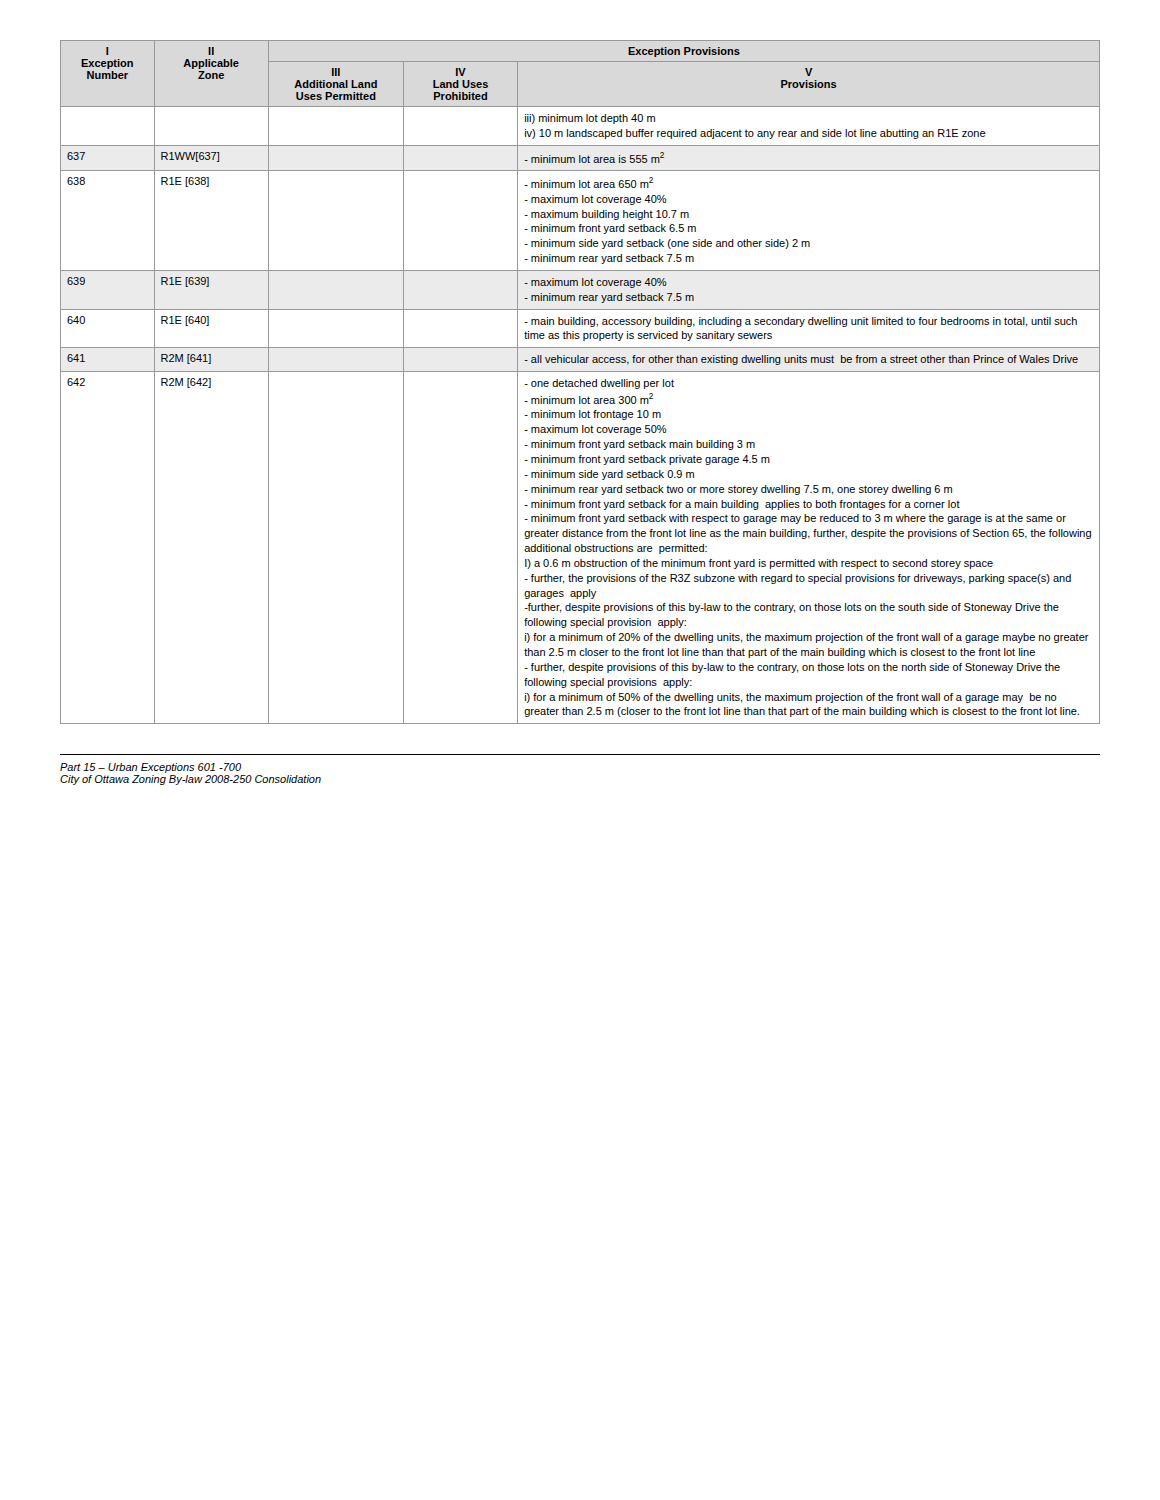| I Exception Number | II Applicable Zone | Exception Provisions |
| --- | --- | --- |
| III Additional Land Uses Permitted | IV Land Uses Prohibited | V Provisions |
| | | | | iii) minimum lot depth 40 m iv) 10 m landscaped buffer required adjacent to any rear and side lot line abutting an R1E zone |
| 637 | R1WW[637] | | | - minimum lot area is 555 m 2 |
| 638 | R1E [638] | | | - minimum lot area 650 m 2 - maximum lot coverage 40% - maximum building height 10.7 m - minimum front yard setback 6.5 m - minimum side yard setback (one side and other side) 2 m - minimum rear yard setback 7.5 m |
| 639 | R1E [639] | | | - maximum lot coverage 40% - minimum rear yard setback 7.5 m |
| 640 | R1E [640] | | | - main building, accessory building, including a secondary dwelling unit limited to four bedrooms in total, until such time as this property is serviced by sanitary sewers |
| 641 | R2M [641] | | | - all vehicular access, for other than existing dwelling units must be from a street other than Prince of Wales Drive |
| 642 | R2M [642] | | | - one detached dwelling per lot - minimum lot area 300 m 2 - minimum lot frontage 10 m - maximum lot coverage 50% - minimum front yard setback main building 3 m - minimum front yard setback private garage 4.5 m - minimum side yard setback 0.9 m - minimum rear yard setback two or more storey dwelling 7.5 m, one storey dwelling 6 m - minimum front yard setback for a main building applies to both frontages for a corner lot - minimum front yard setback with respect to garage may be reduced to 3 m where the garage is at the same or greater distance from the front lot line as the main building, further, despite the provisions of Section 65, the following additional obstructions are permitted: I) a 0.6 m obstruction of the minimum front yard is permitted with respect to second storey space - further, the provisions of the R3Z subzone with regard to special provisions for driveways, parking space(s) and garages apply -further, despite provisions of this by-law to the contrary, on those lots on the south side of Stoneway Drive the following special provision apply: i) for a minimum of 20% of the dwelling units, the maximum projection of the front wall of a garage maybe no greater than 2.5 m closer to the front lot line than that part of the main building which is closest to the front lot line - further, despite provisions of this by-law to the contrary, on those lots on the north side of Stoneway Drive the following special provisions apply: i) for a minimum of 50% of the dwelling units, the maximum projection of the front wall of a garage may be no greater than 2.5 m (closer to the front lot line than that part of the main building which is closest to the front lot line. |
Part 15 – Urban Exceptions 601 -700
City of Ottawa Zoning By-law 2008-250 Consolidation